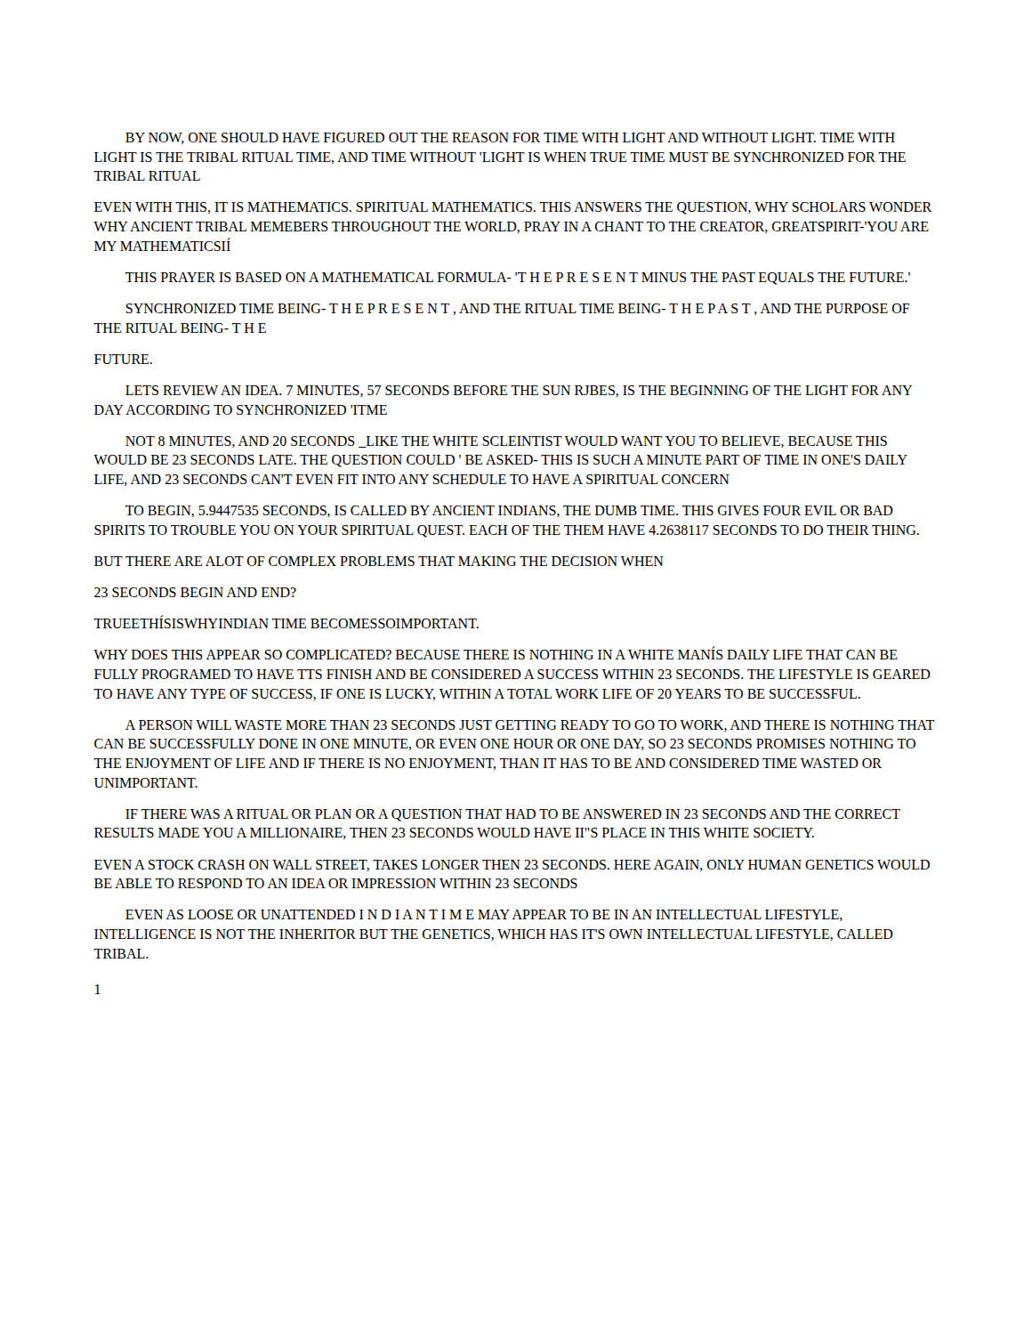BY NOW, ONE SHOULD HAVE FIGURED OUT THE REASON FOR TIME WITH LIGHT AND WITHOUT LIGHT. TIME WITH LIGHT IS THE TRIBAL RITUAL TIME, AND TIME WITHOUT 'LIGHT IS WHEN TRUE TIME MUST BE SYNCHRONIZED FOR THE TRIBAL RITUAL
EVEN WITH THIS, IT IS MATHEMATICS. SPIRITUAL MATHEMATICS. THIS ANSWERS THE QUESTION, WHY SCHOLARS WONDER WHY ANCIENT TRIBAL MEMEBERS THROUGHOUT THE WORLD, PRAY IN A CHANT TO THE CREATOR, GREATSPIRIT-'YOU ARE MY MATHEMATICSIÍ
THIS PRAYER IS BASED ON A MATHEMATICAL FORMULA- 'T H E P R E S E N T MINUS THE PAST EQUALS THE FUTURE.'
SYNCHRONIZED TIME BEING- T H E P R E S E N T , AND THE RITUAL TIME BEING- T H E P A S T , AND THE PURPOSE OF THE RITUAL BEING- T H E
FUTURE.
LETS REVIEW AN IDEA. 7 MINUTES, 57 SECONDS BEFORE THE SUN RJBES, IS THE BEGINNING OF THE LIGHT FOR ANY DAY ACCORDING TO SYNCHRONIZED 'ITME
NOT 8 MINUTES, AND 20 SECONDS _LIKE THE WHITE SCLEINTIST WOULD WANT YOU TO BELIEVE, BECAUSE THIS WOULD BE 23 SECONDS LATE. THE QUESTION COULD ' BE ASKED- THIS IS SUCH A MINUTE PART OF TIME IN ONE'S DAILY LIFE, AND 23 SECONDS CAN'T EVEN FIT INTO ANY SCHEDULE TO HAVE A SPIRITUAL CONCERN
TO BEGIN, 5.9447535 SECONDS, IS CALLED BY ANCIENT INDIANS, THE DUMB TIME. THIS GIVES FOUR EVIL OR BAD SPIRITS TO TROUBLE YOU ON YOUR SPIRITUAL QUEST. EACH OF THE THEM HAVE 4.2638117 SECONDS TO DO THEIR THING.
BUT THERE ARE ALOT OF COMPLEX PROBLEMS THAT MAKING THE DECISION WHEN
23 SECONDS BEGIN AND END?
TRUEETHÍSISWHYINDIAN TIME BECOMESSOIMPORTANT.
WHY DOES THIS APPEAR SO COMPLICATED? BECAUSE THERE IS NOTHING IN A WHITE MANÍS DAILY LIFE THAT CAN BE FULLY PROGRAMED TO HAVE TTS FINISH AND BE CONSIDERED A SUCCESS WITHIN 23 SECONDS. THE LIFESTYLE IS GEARED TO HAVE ANY TYPE OF SUCCESS, IF ONE IS LUCKY, WITHIN A TOTAL WORK LIFE OF 20 YEARS TO BE SUCCESSFUL.
A PERSON WILL WASTE MORE THAN 23 SECONDS JUST GETTING READY TO GO TO WORK, AND THERE IS NOTHING THAT CAN BE SUCCESSFULLY DONE IN ONE MINUTE, OR EVEN ONE HOUR OR ONE DAY, SO 23 SECONDS PROMISES NOTHING TO THE ENJOYMENT OF LIFE AND IF THERE IS NO ENJOYMENT, THAN IT HAS TO BE AND CONSIDERED TIME WASTED OR UNIMPORTANT.
IF THERE WAS A RITUAL OR PLAN OR A QUESTION THAT HAD TO BE ANSWERED IN 23 SECONDS AND THE CORRECT RESULTS MADE YOU A MILLIONAIRE, THEN 23 SECONDS WOULD HAVE II"S PLACE IN THIS WHITE SOCIETY.
EVEN A STOCK CRASH ON WALL STREET, TAKES LONGER THEN 23 SECONDS. HERE AGAIN, ONLY HUMAN GENETICS WOULD BE ABLE TO RESPOND TO AN IDEA OR IMPRESSION WITHIN 23 SECONDS
EVEN AS LOOSE OR UNATTENDED I N D I A N T I M E MAY APPEAR TO BE IN AN INTELLECTUAL LIFESTYLE, INTELLIGENCE IS NOT THE INHERITOR BUT THE GENETICS, WHICH HAS IT'S OWN INTELLECTUAL LIFESTYLE, CALLED TRIBAL.
1